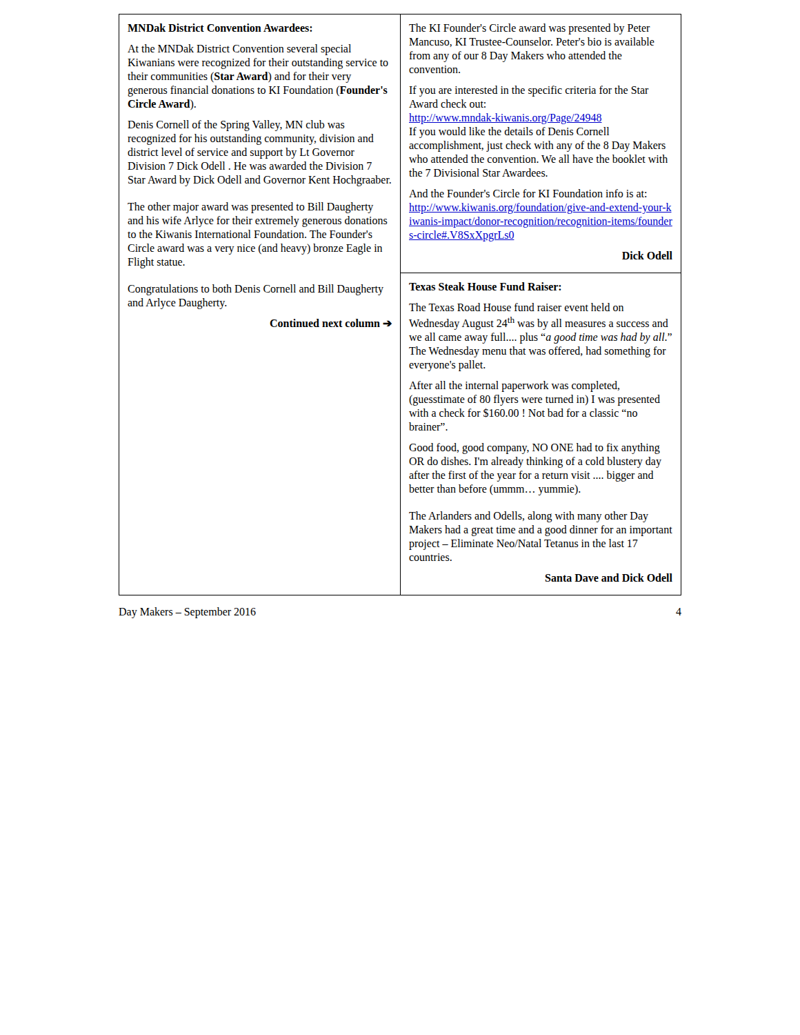MNDak District Convention Awardees:
At the MNDak District Convention several special Kiwanians were recognized for their outstanding service to their communities (Star Award) and for their very generous financial donations to KI Foundation (Founder's Circle Award).
Denis Cornell of the Spring Valley, MN club was recognized for his outstanding community, division and district level of service and support by Lt Governor Division 7 Dick Odell . He was awarded the Division 7 Star Award by Dick Odell and Governor Kent Hochgraaber.
The other major award was presented to Bill Daugherty and his wife Arlyce for their extremely generous donations to the Kiwanis International Foundation. The Founder's Circle award was a very nice (and heavy) bronze Eagle in Flight statue.
Congratulations to both Denis Cornell and Bill Daugherty and Arlyce Daugherty.
Continued next column ➔
The KI Founder's Circle award was presented by Peter Mancuso, KI Trustee-Counselor. Peter's bio is available from any of our 8 Day Makers who attended the convention.
If you are interested in the specific criteria for the Star Award check out:
http://www.mndak-kiwanis.org/Page/24948
If you would like the details of Denis Cornell accomplishment, just check with any of the 8 Day Makers who attended the convention. We all have the booklet with the 7 Divisional Star Awardees.
And the Founder's Circle for KI Foundation info is at:
http://www.kiwanis.org/foundation/give-and-extend-your-kiwanis-impact/donor-recognition/recognition-items/founders-circle#.V8SxXpgrLs0
Dick Odell
Texas Steak House Fund Raiser:
The Texas Road House fund raiser event held on Wednesday August 24th was by all measures a success and we all came away full.... plus “a good time was had by all.” The Wednesday menu that was offered, had something for everyone's pallet.
After all the internal paperwork was completed, (guesstimate of 80 flyers were turned in) I was presented with a check for $160.00 ! Not bad for a classic “no brainer”.
Good food, good company, NO ONE had to fix anything OR do dishes. I'm already thinking of a cold blustery day after the first of the year for a return visit .... bigger and better than before (ummm… yummie).
The Arlanders and Odells, along with many other Day Makers had a great time and a good dinner for an important project – Eliminate Neo/Natal Tetanus in the last 17 countries.
Santa Dave and Dick Odell
Day Makers – September 2016 4